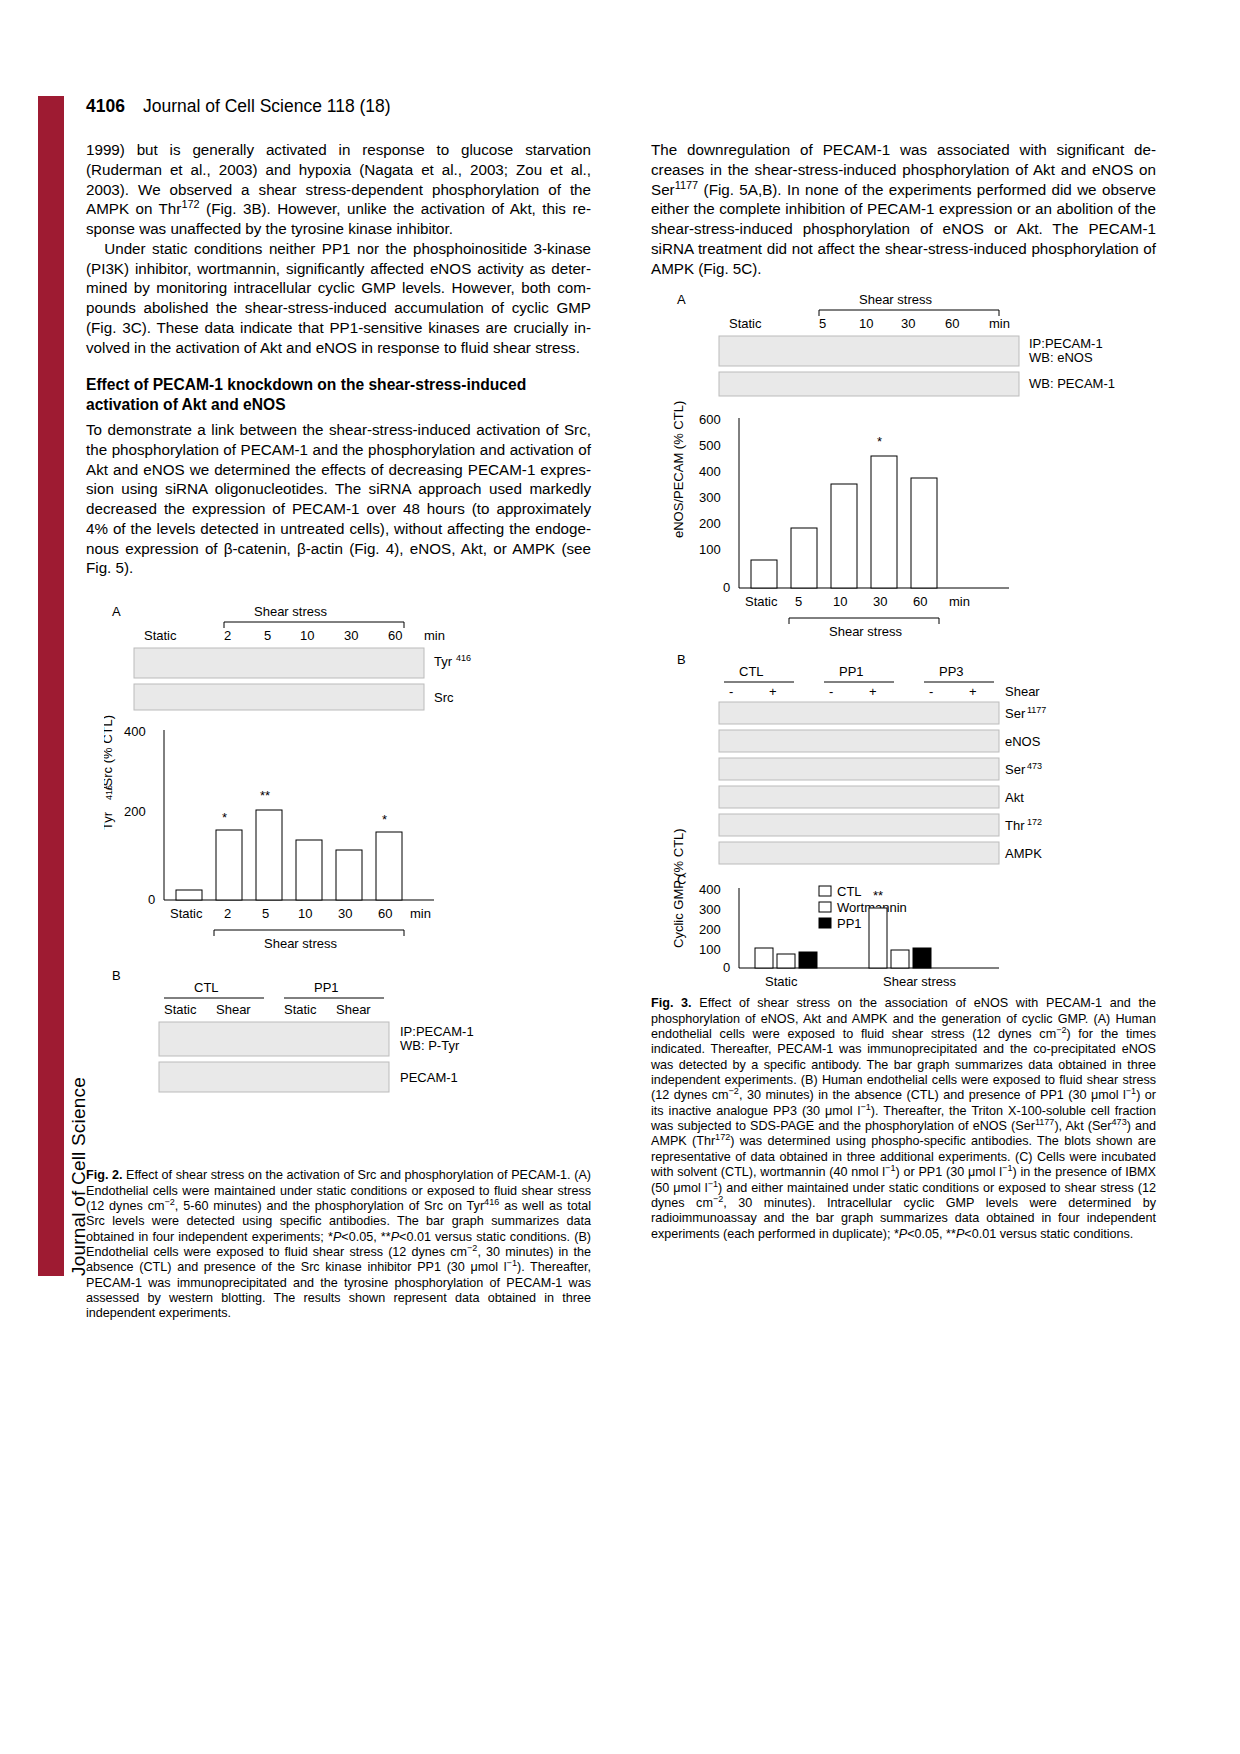Journal of Cell Science
4106 Journal of Cell Science 118 (18)
1999) but is generally activated in response to glucose starvation (Ruderman et al., 2003) and hypoxia (Nagata et al., 2003; Zou et al., 2003). We observed a shear stress-dependent phosphorylation of the AMPK on Thr172 (Fig. 3B). However, unlike the activation of Akt, this response was unaffected by the tyrosine kinase inhibitor.
Under static conditions neither PP1 nor the phosphoinositide 3-kinase (PI3K) inhibitor, wortmannin, significantly affected eNOS activity as determined by monitoring intracellular cyclic GMP levels. However, both compounds abolished the shear-stress-induced accumulation of cyclic GMP (Fig. 3C). These data indicate that PP1-sensitive kinases are crucially involved in the activation of Akt and eNOS in response to fluid shear stress.
Effect of PECAM-1 knockdown on the shear-stress-induced activation of Akt and eNOS
To demonstrate a link between the shear-stress-induced activation of Src, the phosphorylation of PECAM-1 and the phosphorylation and activation of Akt and eNOS we determined the effects of decreasing PECAM-1 expression using siRNA oligonucleotides. The siRNA approach used markedly decreased the expression of PECAM-1 over 48 hours (to approximately 4% of the levels detected in untreated cells), without affecting the endogenous expression of β-catenin, β-actin (Fig. 4), eNOS, Akt, or AMPK (see Fig. 5).
Fig. 2. Effect of shear stress on the activation of Src and phosphorylation of PECAM-1. (A) Endothelial cells were maintained under static conditions or exposed to fluid shear stress (12 dynes cm−2, 5-60 minutes) and the phosphorylation of Src on Tyr416 as well as total Src levels were detected using specific antibodies. The bar graph summarizes data obtained in four independent experiments; *P<0.05, **P<0.01 versus static conditions. (B) Endothelial cells were exposed to fluid shear stress (12 dynes cm−2, 30 minutes) in the absence (CTL) and presence of the Src kinase inhibitor PP1 (30 μmol l−1). Thereafter, PECAM-1 was immunoprecipitated and the tyrosine phosphorylation of PECAM-1 was assessed by western blotting. The results shown represent data obtained in three independent experiments.
The downregulation of PECAM-1 was associated with significant decreases in the shear-stress-induced phosphorylation of Akt and eNOS on Ser1177 (Fig. 5A,B). In none of the experiments performed did we observe either the complete inhibition of PECAM-1 expression or an abolition of the shear-stress-induced phosphorylation of eNOS or Akt. The PECAM-1 siRNA treatment did not affect the shear-stress-induced phosphorylation of AMPK (Fig. 5C).
Fig. 3. Effect of shear stress on the association of eNOS with PECAM-1 and the phosphorylation of eNOS, Akt and AMPK and the generation of cyclic GMP. (A) Human endothelial cells were exposed to fluid shear stress (12 dynes cm−2) for the times indicated. Thereafter, PECAM-1 was immunoprecipitated and the co-precipitated eNOS was detected by a specific antibody. The bar graph summarizes data obtained in three independent experiments. (B) Human endothelial cells were exposed to fluid shear stress (12 dynes cm−2, 30 minutes) in the absence (CTL) and presence of PP1 (30 μmol l−1) or its inactive analogue PP3 (30 μmol l−1). Thereafter, the Triton X-100-soluble cell fraction was subjected to SDS-PAGE and the phosphorylation of eNOS (Ser1177), Akt (Ser473) and AMPK (Thr172) was determined using phospho-specific antibodies. The blots shown are representative of data obtained in three additional experiments. (C) Cells were incubated with solvent (CTL), wortmannin (40 nmol l−1) or PP1 (30 μmol l−1) in the presence of IBMX (50 μmol l−1) and either maintained under static conditions or exposed to shear stress (12 dynes cm−2, 30 minutes). Intracellular cyclic GMP levels were determined by radioimmunoassay and the bar graph summarizes data obtained in four independent experiments (each performed in duplicate); *P<0.05, **P<0.01 versus static conditions.